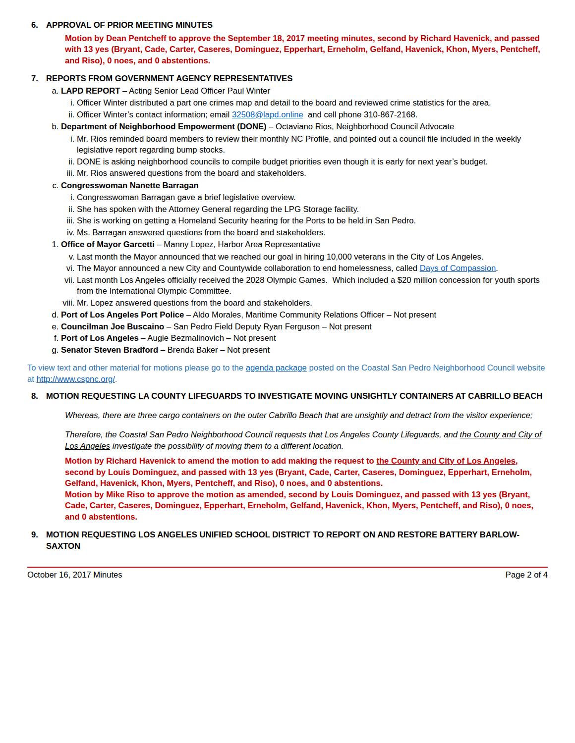Approval of Prior Meeting Minutes
Motion by Dean Pentcheff to approve the September 18, 2017 meeting minutes, second by Richard Havenick, and passed with 13 yes (Bryant, Cade, Carter, Caseres, Dominguez, Epperhart, Erneholm, Gelfand, Havenick, Khon, Myers, Pentcheff, and Riso), 0 noes, and 0 abstentions.
Reports from Government Agency Representatives
LAPD REPORT – Acting Senior Lead Officer Paul Winter
Officer Winter distributed a part one crimes map and detail to the board and reviewed crime statistics for the area.
Officer Winter’s contact information; email 32508@lapd.online and cell phone 310-867-2168.
Department of Neighborhood Empowerment (DONE) – Octaviano Rios, Neighborhood Council Advocate
Mr. Rios reminded board members to review their monthly NC Profile, and pointed out a council file included in the weekly legislative report regarding bump stocks.
DONE is asking neighborhood councils to compile budget priorities even though it is early for next year’s budget.
Mr. Rios answered questions from the board and stakeholders.
Congresswoman Nanette Barragan
Congresswoman Barragan gave a brief legislative overview.
She has spoken with the Attorney General regarding the LPG Storage facility.
She is working on getting a Homeland Security hearing for the Ports to be held in San Pedro.
Ms. Barragan answered questions from the board and stakeholders.
Office of Mayor Garcetti – Manny Lopez, Harbor Area Representative
Last month the Mayor announced that we reached our goal in hiring 10,000 veterans in the City of Los Angeles.
The Mayor announced a new City and Countywide collaboration to end homelessness, called Days of Compassion.
Last month Los Angeles officially received the 2028 Olympic Games. Which included a $20 million concession for youth sports from the International Olympic Committee.
Mr. Lopez answered questions from the board and stakeholders.
Port of Los Angeles Port Police – Aldo Morales, Maritime Community Relations Officer – Not present
Councilman Joe Buscaino – San Pedro Field Deputy Ryan Ferguson – Not present
Port of Los Angeles – Augie Bezmalinovich – Not present
Senator Steven Bradford – Brenda Baker – Not present
To view text and other material for motions please go to the agenda package posted on the Coastal San Pedro Neighborhood Council website at http://www.cspnc.org/.
Motion Requesting LA County Lifeguards to Investigate Moving Unsightly Containers at Cabrillo Beach
Whereas, there are three cargo containers on the outer Cabrillo Beach that are unsightly and detract from the visitor experience;
Therefore, the Coastal San Pedro Neighborhood Council requests that Los Angeles County Lifeguards, and the County and City of Los Angeles investigate the possibility of moving them to a different location.
Motion by Richard Havenick to amend the motion to add making the request to the County and City of Los Angeles, second by Louis Dominguez, and passed with 13 yes (Bryant, Cade, Carter, Caseres, Dominguez, Epperhart, Erneholm, Gelfand, Havenick, Khon, Myers, Pentcheff, and Riso), 0 noes, and 0 abstentions.
Motion by Mike Riso to approve the motion as amended, second by Louis Dominguez, and passed with 13 yes (Bryant, Cade, Carter, Caseres, Dominguez, Epperhart, Erneholm, Gelfand, Havenick, Khon, Myers, Pentcheff, and Riso), 0 noes, and 0 abstentions.
Motion Requesting Los Angeles Unified School District to Report on and Restore Battery Barlow-Saxton
October 16, 2017 Minutes Page 2 of 4